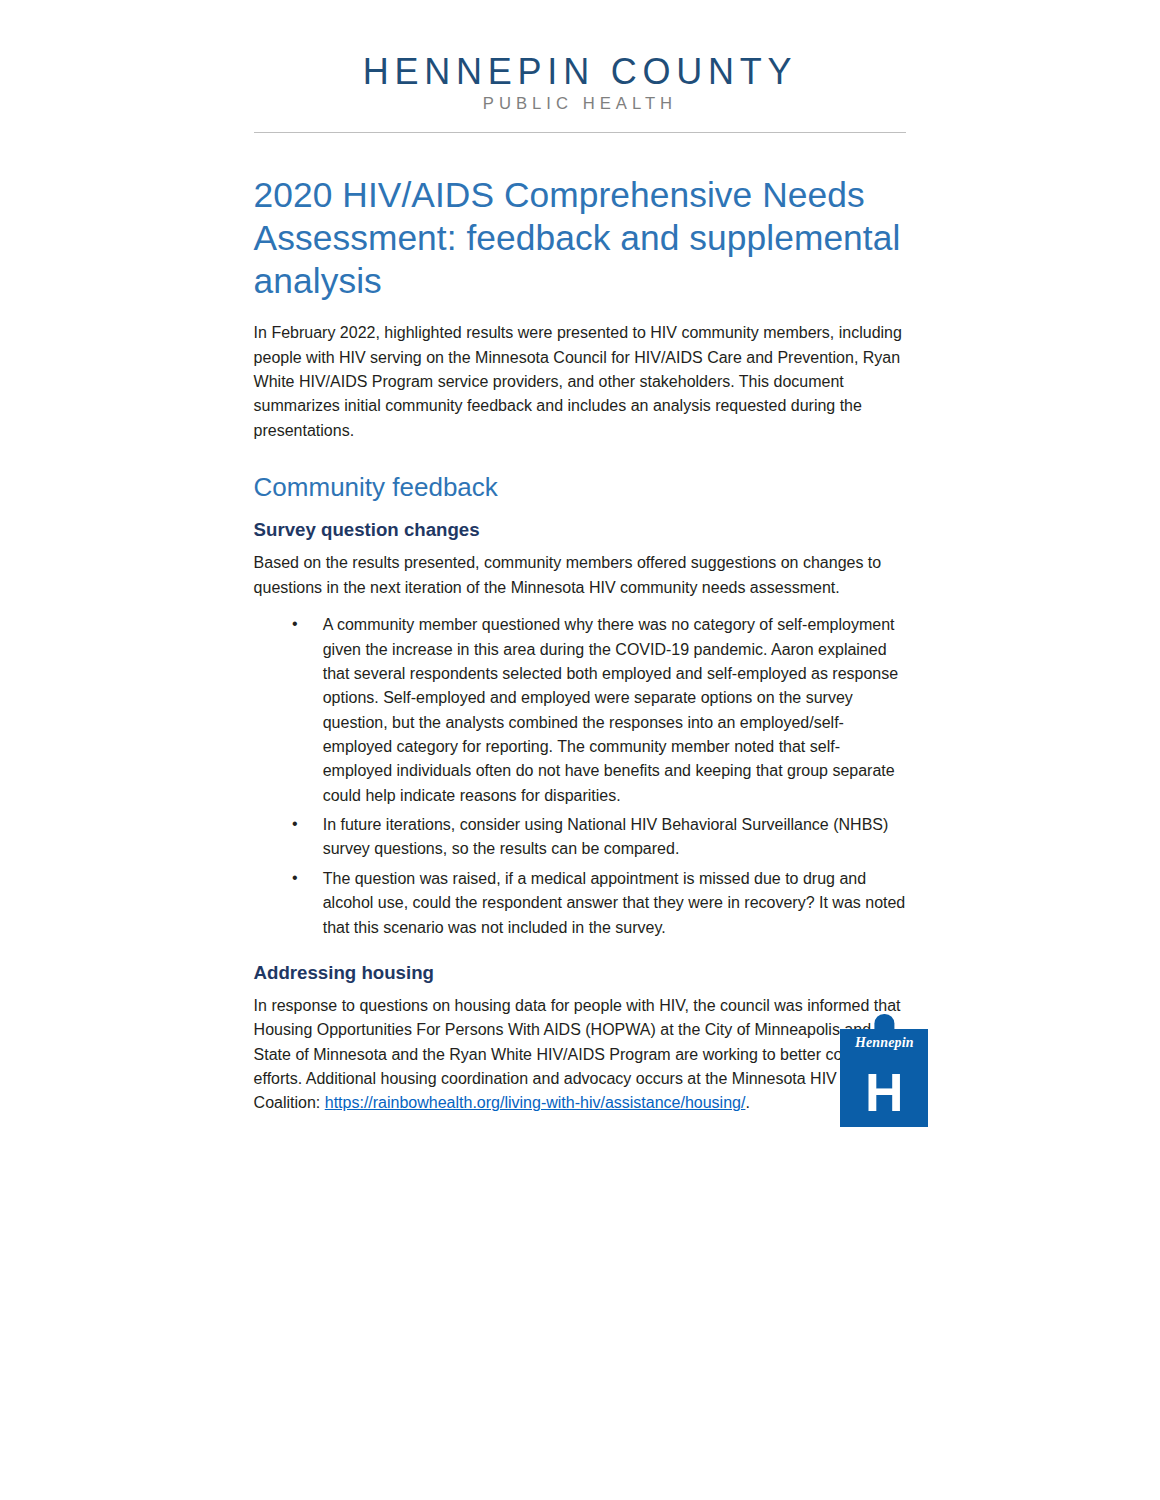HENNEPIN COUNTY
PUBLIC HEALTH
2020 HIV/AIDS Comprehensive Needs Assessment: feedback and supplemental analysis
In February 2022, highlighted results were presented to HIV community members, including people with HIV serving on the Minnesota Council for HIV/AIDS Care and Prevention, Ryan White HIV/AIDS Program service providers, and other stakeholders. This document summarizes initial community feedback and includes an analysis requested during the presentations.
Community feedback
Survey question changes
Based on the results presented, community members offered suggestions on changes to questions in the next iteration of the Minnesota HIV community needs assessment.
A community member questioned why there was no category of self-employment given the increase in this area during the COVID-19 pandemic. Aaron explained that several respondents selected both employed and self-employed as response options. Self-employed and employed were separate options on the survey question, but the analysts combined the responses into an employed/self-employed category for reporting. The community member noted that self-employed individuals often do not have benefits and keeping that group separate could help indicate reasons for disparities.
In future iterations, consider using National HIV Behavioral Surveillance (NHBS) survey questions, so the results can be compared.
The question was raised, if a medical appointment is missed due to drug and alcohol use, could the respondent answer that they were in recovery? It was noted that this scenario was not included in the survey.
Addressing housing
In response to questions on housing data for people with HIV, the council was informed that Housing Opportunities For Persons With AIDS (HOPWA) at the City of Minneapolis and State of Minnesota and the Ryan White HIV/AIDS Program are working to better coordinate efforts. Additional housing coordination and advocacy occurs at the Minnesota HIV Housing Coalition: https://rainbowhealth.org/living-with-hiv/assistance/housing/.
Hennepin